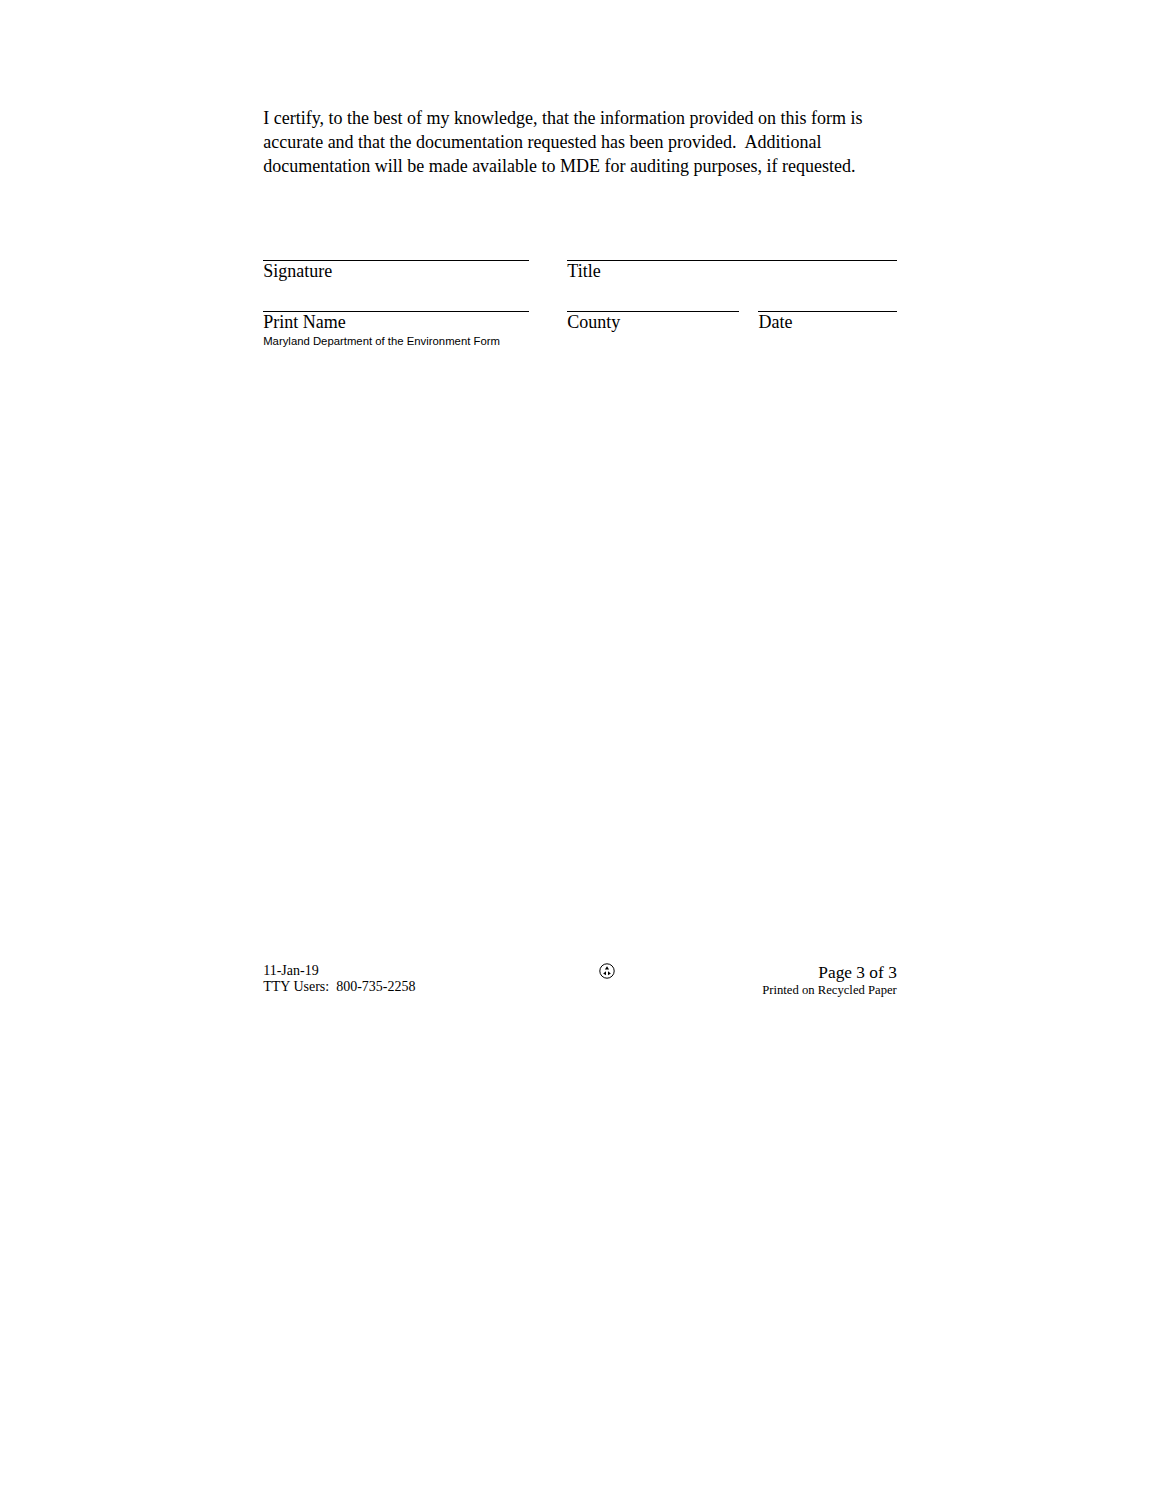I certify, to the best of my knowledge, that the information provided on this form is accurate and that the documentation requested has been provided. Additional documentation will be made available to MDE for auditing purposes, if requested.
| Signature | | Title |
| Print Name | | / County / / Date / |
Maryland Department of the Environment Form
| 11-Jan-19 TTY Users: 800-735-2258 | | Page 3 of 3 Printed on Recycled Paper |